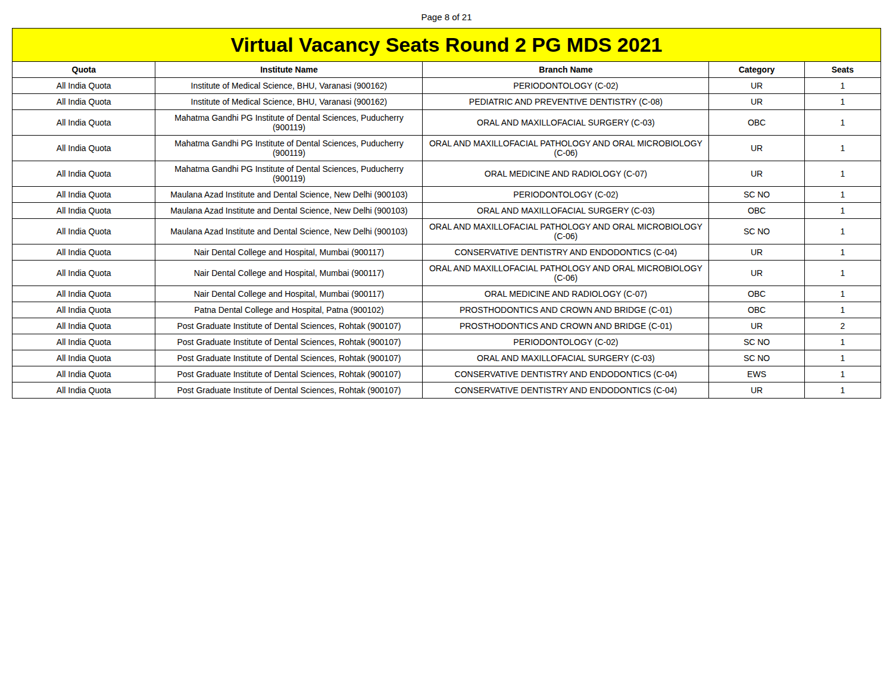Page 8 of 21
Virtual Vacancy Seats Round 2 PG MDS 2021
| Quota | Institute Name | Branch Name | Category | Seats |
| --- | --- | --- | --- | --- |
| All India Quota | Institute of Medical Science, BHU, Varanasi (900162) | PERIODONTOLOGY (C-02) | UR | 1 |
| All India Quota | Institute of Medical Science, BHU, Varanasi (900162) | PEDIATRIC AND PREVENTIVE DENTISTRY (C-08) | UR | 1 |
| All India Quota | Mahatma Gandhi PG Institute of Dental Sciences, Puducherry (900119) | ORAL AND MAXILLOFACIAL SURGERY (C-03) | OBC | 1 |
| All India Quota | Mahatma Gandhi PG Institute of Dental Sciences, Puducherry (900119) | ORAL AND MAXILLOFACIAL PATHOLOGY AND ORAL MICROBIOLOGY (C-06) | UR | 1 |
| All India Quota | Mahatma Gandhi PG Institute of Dental Sciences, Puducherry (900119) | ORAL MEDICINE AND RADIOLOGY (C-07) | UR | 1 |
| All India Quota | Maulana Azad Institute and Dental Science, New Delhi (900103) | PERIODONTOLOGY (C-02) | SC NO | 1 |
| All India Quota | Maulana Azad Institute and Dental Science, New Delhi (900103) | ORAL AND MAXILLOFACIAL SURGERY (C-03) | OBC | 1 |
| All India Quota | Maulana Azad Institute and Dental Science, New Delhi (900103) | ORAL AND MAXILLOFACIAL PATHOLOGY AND ORAL MICROBIOLOGY (C-06) | SC NO | 1 |
| All India Quota | Nair Dental College and Hospital, Mumbai (900117) | CONSERVATIVE DENTISTRY AND ENDODONTICS (C-04) | UR | 1 |
| All India Quota | Nair Dental College and Hospital, Mumbai (900117) | ORAL AND MAXILLOFACIAL PATHOLOGY AND ORAL MICROBIOLOGY (C-06) | UR | 1 |
| All India Quota | Nair Dental College and Hospital, Mumbai (900117) | ORAL MEDICINE AND RADIOLOGY (C-07) | OBC | 1 |
| All India Quota | Patna Dental College and Hospital, Patna (900102) | PROSTHODONTICS AND CROWN AND BRIDGE (C-01) | OBC | 1 |
| All India Quota | Post Graduate Institute of Dental Sciences, Rohtak (900107) | PROSTHODONTICS AND CROWN AND BRIDGE (C-01) | UR | 2 |
| All India Quota | Post Graduate Institute of Dental Sciences, Rohtak (900107) | PERIODONTOLOGY (C-02) | SC NO | 1 |
| All India Quota | Post Graduate Institute of Dental Sciences, Rohtak (900107) | ORAL AND MAXILLOFACIAL SURGERY (C-03) | SC NO | 1 |
| All India Quota | Post Graduate Institute of Dental Sciences, Rohtak (900107) | CONSERVATIVE DENTISTRY AND ENDODONTICS (C-04) | EWS | 1 |
| All India Quota | Post Graduate Institute of Dental Sciences, Rohtak (900107) | CONSERVATIVE DENTISTRY AND ENDODONTICS (C-04) | UR | 1 |